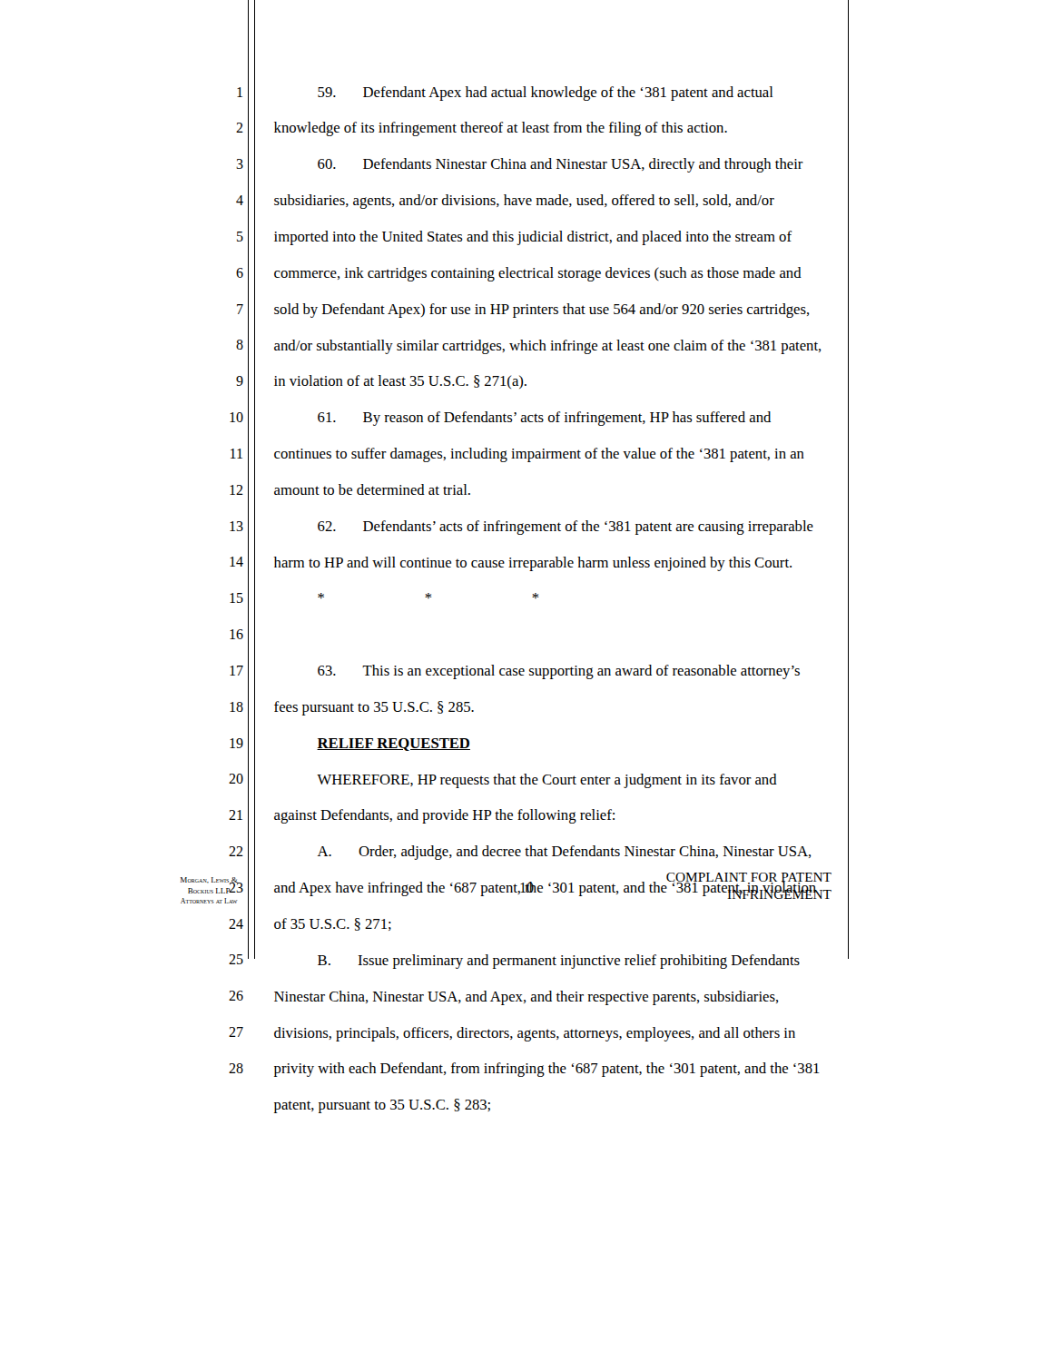1
2
3
4
5
6
7
8
9
10
11
12
13
14
15
16
17
18
19
20
21
22
23
24
25
26
27
28
59. Defendant Apex had actual knowledge of the ‘381 patent and actual knowledge of its infringement thereof at least from the filing of this action.
60. Defendants Ninestar China and Ninestar USA, directly and through their subsidiaries, agents, and/or divisions, have made, used, offered to sell, sold, and/or imported into the United States and this judicial district, and placed into the stream of commerce, ink cartridges containing electrical storage devices (such as those made and sold by Defendant Apex) for use in HP printers that use 564 and/or 920 series cartridges, and/or substantially similar cartridges, which infringe at least one claim of the ‘381 patent, in violation of at least 35 U.S.C. § 271(a).
61. By reason of Defendants’ acts of infringement, HP has suffered and continues to suffer damages, including impairment of the value of the ‘381 patent, in an amount to be determined at trial.
62. Defendants’ acts of infringement of the ‘381 patent are causing irreparable harm to HP and will continue to cause irreparable harm unless enjoined by this Court.
* * *
63. This is an exceptional case supporting an award of reasonable attorney’s fees pursuant to 35 U.S.C. § 285.
RELIEF REQUESTED
WHEREFORE, HP requests that the Court enter a judgment in its favor and against Defendants, and provide HP the following relief:
A. Order, adjudge, and decree that Defendants Ninestar China, Ninestar USA, and Apex have infringed the ‘687 patent, the ‘301 patent, and the ‘381 patent, in violation of 35 U.S.C. § 271;
B. Issue preliminary and permanent injunctive relief prohibiting Defendants Ninestar China, Ninestar USA, and Apex, and their respective parents, subsidiaries, divisions, principals, officers, directors, agents, attorneys, employees, and all others in privity with each Defendant, from infringing the ‘687 patent, the ‘301 patent, and the ‘381 patent, pursuant to 35 U.S.C. § 283;
Morgan, Lewis &
Bockius LLP
Attorneys at Law
10
COMPLAINT FOR PATENT
INFRINGEMENT